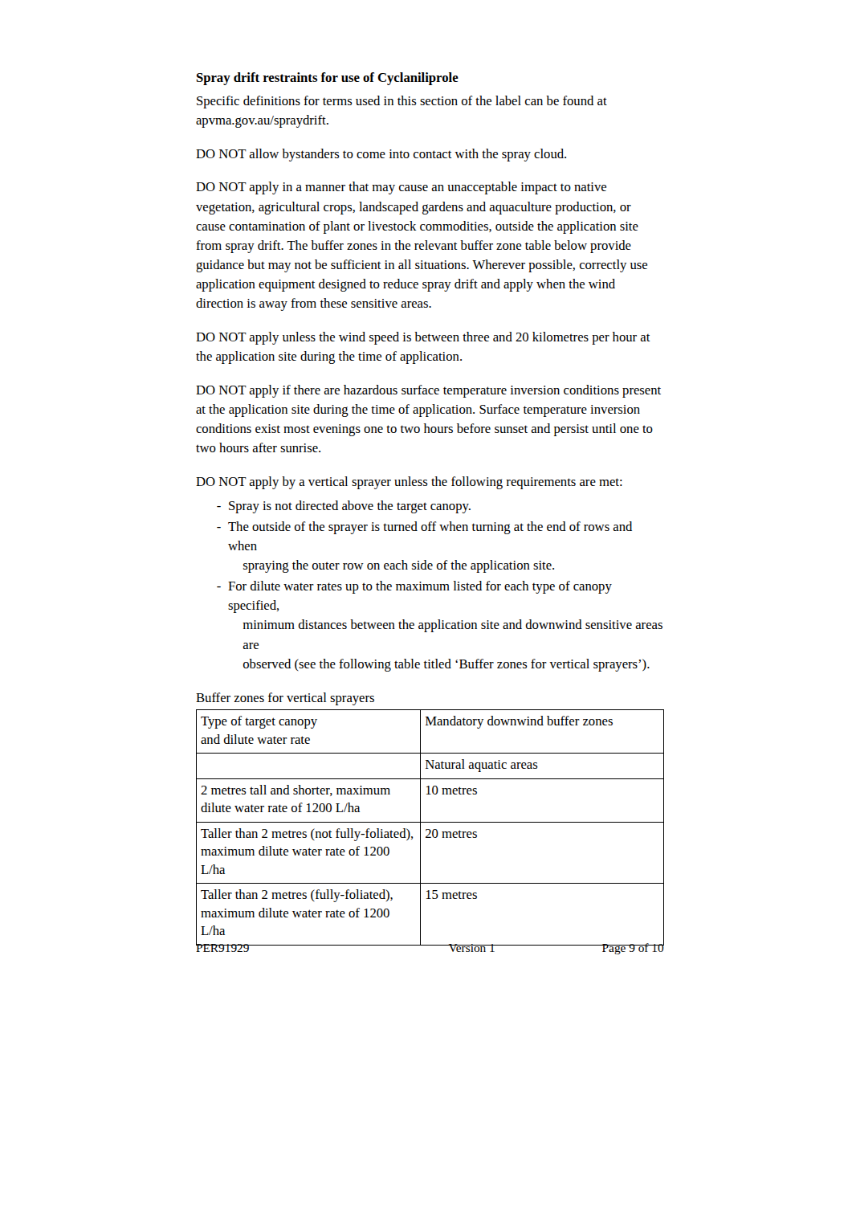Spray drift restraints for use of Cyclaniliprole
Specific definitions for terms used in this section of the label can be found at apvma.gov.au/spraydrift.
DO NOT allow bystanders to come into contact with the spray cloud.
DO NOT apply in a manner that may cause an unacceptable impact to native vegetation, agricultural crops, landscaped gardens and aquaculture production, or cause contamination of plant or livestock commodities, outside the application site from spray drift. The buffer zones in the relevant buffer zone table below provide guidance but may not be sufficient in all situations. Wherever possible, correctly use application equipment designed to reduce spray drift and apply when the wind direction is away from these sensitive areas.
DO NOT apply unless the wind speed is between three and 20 kilometres per hour at the application site during the time of application.
DO NOT apply if there are hazardous surface temperature inversion conditions present at the application site during the time of application. Surface temperature inversion conditions exist most evenings one to two hours before sunset and persist until one to two hours after sunrise.
DO NOT apply by a vertical sprayer unless the following requirements are met:
Spray is not directed above the target canopy.
The outside of the sprayer is turned off when turning at the end of rows and whenspraying the outer row on each side of the application site.
For dilute water rates up to the maximum listed for each type of canopy specified,minimum distances between the application site and downwind sensitive areas are observed (see the following table titled ‘Buffer zones for vertical sprayers’).
Buffer zones for vertical sprayers
| Type of target canopy and dilute water rate | Mandatory downwind buffer zones |
| | Natural aquatic areas |
| 2 metres tall and shorter, maximum dilute water rate of 1200 L/ha | 10 metres |
| Taller than 2 metres (not fully-foliated), maximum dilute water rate of 1200 L/ha | 20 metres |
| Taller than 2 metres (fully-foliated), maximum dilute water rate of 1200 L/ha | 15 metres |
PER91929 Version 1 Page 9 of 10